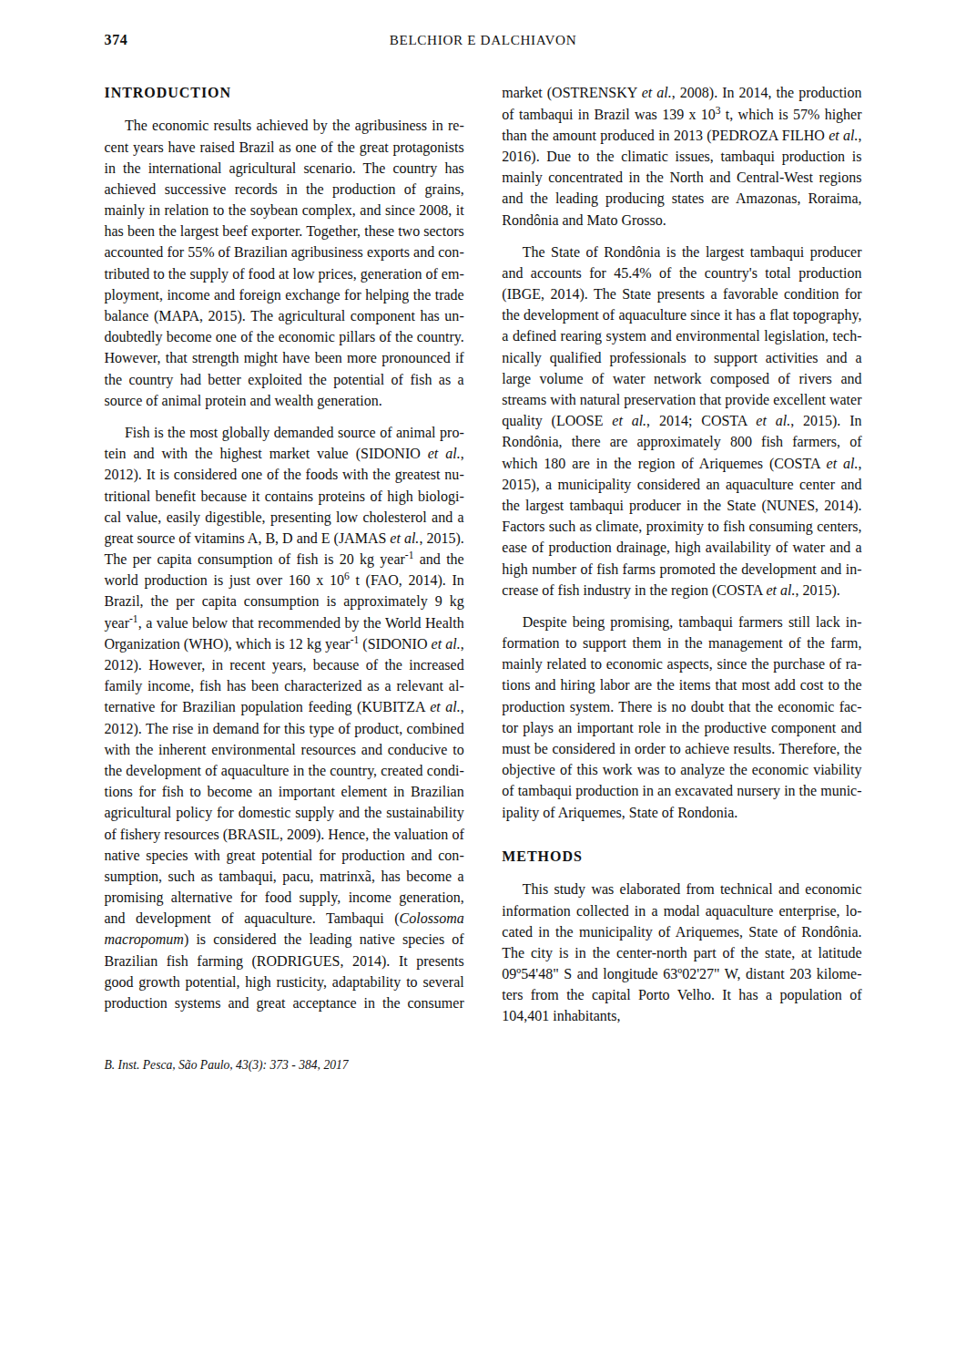374 Belchior e Dalchiavon 374
Introduction
The economic results achieved by the agribusiness in recent years have raised Brazil as one of the great protagonists in the international agricultural scenario. The country has achieved successive records in the production of grains, mainly in relation to the soybean complex, and since 2008, it has been the largest beef exporter. Together, these two sectors accounted for 55% of Brazilian agribusiness exports and contributed to the supply of food at low prices, generation of employment, income and foreign exchange for helping the trade balance (MAPA, 2015). The agricultural component has undoubtedly become one of the economic pillars of the country. However, that strength might have been more pronounced if the country had better exploited the potential of fish as a source of animal protein and wealth generation.
Fish is the most globally demanded source of animal protein and with the highest market value (SIDONIO et al., 2012). It is considered one of the foods with the greatest nutritional benefit because it contains proteins of high biological value, easily digestible, presenting low cholesterol and a great source of vitamins A, B, D and E (JAMAS et al., 2015). The per capita consumption of fish is 20 kg year-1 and the world production is just over 160 x 106 t (FAO, 2014). In Brazil, the per capita consumption is approximately 9 kg year-1, a value below that recommended by the World Health Organization (WHO), which is 12 kg year-1 (SIDONIO et al., 2012). However, in recent years, because of the increased family income, fish has been characterized as a relevant alternative for Brazilian population feeding (KUBITZA et al., 2012). The rise in demand for this type of product, combined with the inherent environmental resources and conducive to the development of aquaculture in the country, created conditions for fish to become an important element in Brazilian agricultural policy for domestic supply and the sustainability of fishery resources (BRASIL, 2009). Hence, the valuation of native species with great potential for production and consumption, such as tambaqui, pacu, matrinxã, has become a promising alternative for food supply, income generation, and development of aquaculture. Tambaqui (Colossoma macropomum) is considered the leading native species of Brazilian fish farming (RODRIGUES, 2014). It presents good growth potential, high rusticity, adaptability to several production systems and great acceptance in the consumer market (OSTRENSKY et al., 2008). In 2014, the production of tambaqui in Brazil was 139 x 103 t, which is 57% higher than the amount produced in 2013 (PEDROZA FILHO et al., 2016). Due to the climatic issues, tambaqui production is mainly concentrated in the North and Central-West regions and the leading producing states are Amazonas, Roraima, Rondônia and Mato Grosso.
The State of Rondônia is the largest tambaqui producer and accounts for 45.4% of the country's total production (IBGE, 2014). The State presents a favorable condition for the development of aquaculture since it has a flat topography, a defined rearing system and environmental legislation, technically qualified professionals to support activities and a large volume of water network composed of rivers and streams with natural preservation that provide excellent water quality (LOOSE et al., 2014; COSTA et al., 2015). In Rondônia, there are approximately 800 fish farmers, of which 180 are in the region of Ariquemes (COSTA et al., 2015), a municipality considered an aquaculture center and the largest tambaqui producer in the State (NUNES, 2014). Factors such as climate, proximity to fish consuming centers, ease of production drainage, high availability of water and a high number of fish farms promoted the development and increase of fish industry in the region (COSTA et al., 2015).
Despite being promising, tambaqui farmers still lack information to support them in the management of the farm, mainly related to economic aspects, since the purchase of rations and hiring labor are the items that most add cost to the production system. There is no doubt that the economic factor plays an important role in the productive component and must be considered in order to achieve results. Therefore, the objective of this work was to analyze the economic viability of tambaqui production in an excavated nursery in the municipality of Ariquemes, State of Rondonia.
Methods
This study was elaborated from technical and economic information collected in a modal aquaculture enterprise, located in the municipality of Ariquemes, State of Rondônia. The city is in the center-north part of the state, at latitude 09º54'48" S and longitude 63º02'27" W, distant 203 kilometers from the capital Porto Velho. It has a population of 104,401 inhabitants,
B. Inst. Pesca, São Paulo, 43(3): 373 - 384, 2017